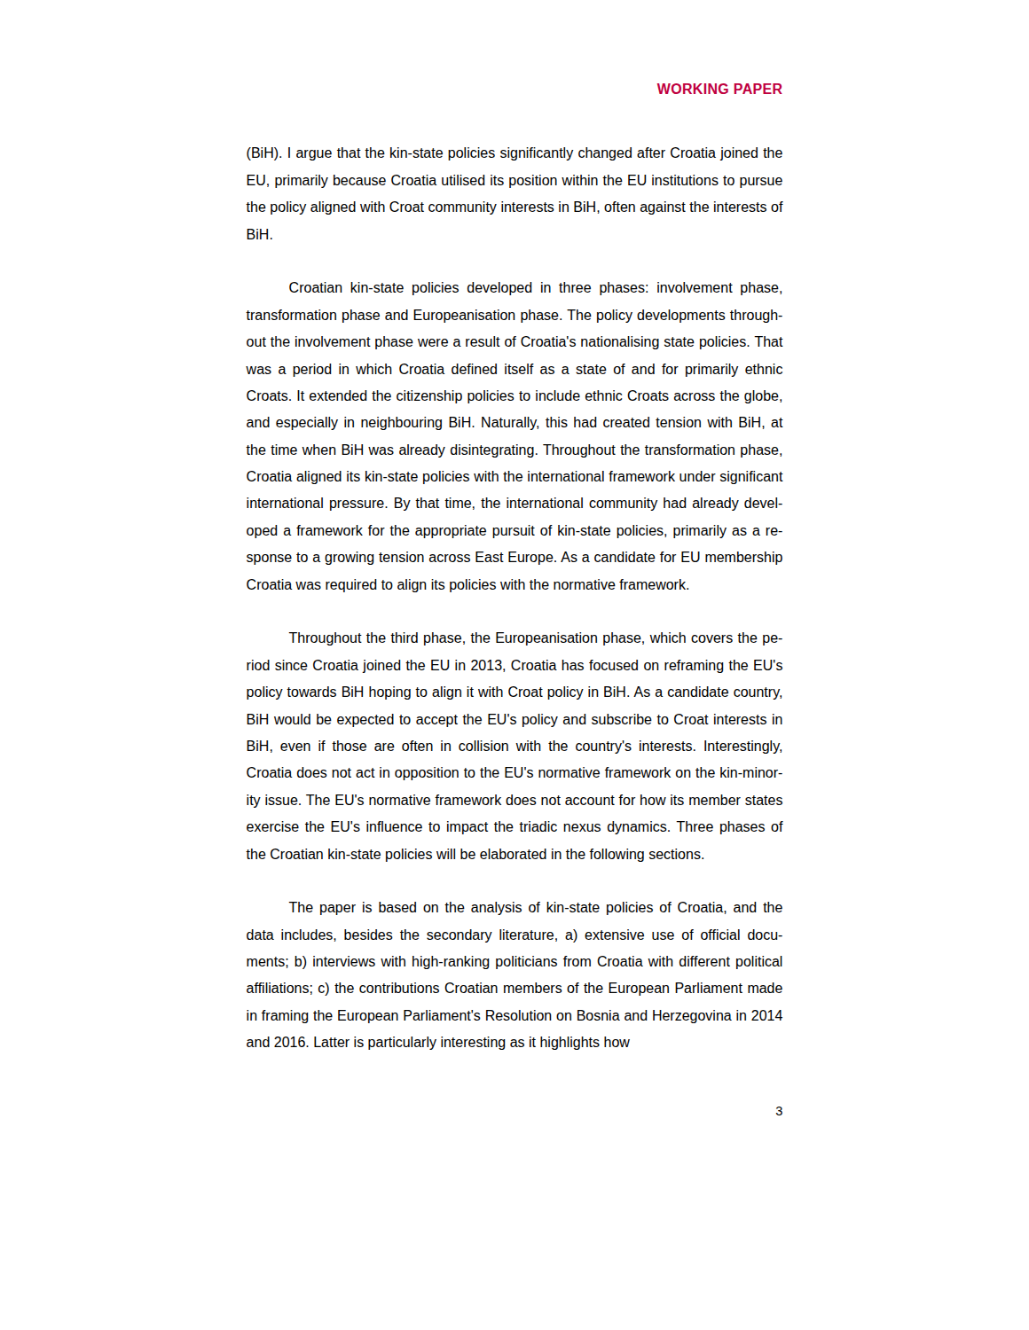WORKING PAPER
(BiH). I argue that the kin-state policies significantly changed after Croatia joined the EU, primarily because Croatia utilised its position within the EU institutions to pursue the policy aligned with Croat community interests in BiH, often against the interests of BiH.
Croatian kin-state policies developed in three phases: involvement phase, transformation phase and Europeanisation phase. The policy developments throughout the involvement phase were a result of Croatia's nationalising state policies. That was a period in which Croatia defined itself as a state of and for primarily ethnic Croats. It extended the citizenship policies to include ethnic Croats across the globe, and especially in neighbouring BiH. Naturally, this had created tension with BiH, at the time when BiH was already disintegrating. Throughout the transformation phase, Croatia aligned its kin-state policies with the international framework under significant international pressure. By that time, the international community had already developed a framework for the appropriate pursuit of kin-state policies, primarily as a response to a growing tension across East Europe. As a candidate for EU membership Croatia was required to align its policies with the normative framework.
Throughout the third phase, the Europeanisation phase, which covers the period since Croatia joined the EU in 2013, Croatia has focused on reframing the EU's policy towards BiH hoping to align it with Croat policy in BiH. As a candidate country, BiH would be expected to accept the EU's policy and subscribe to Croat interests in BiH, even if those are often in collision with the country's interests. Interestingly, Croatia does not act in opposition to the EU's normative framework on the kin-minority issue. The EU's normative framework does not account for how its member states exercise the EU's influence to impact the triadic nexus dynamics. Three phases of the Croatian kin-state policies will be elaborated in the following sections.
The paper is based on the analysis of kin-state policies of Croatia, and the data includes, besides the secondary literature, a) extensive use of official documents; b) interviews with high-ranking politicians from Croatia with different political affiliations; c) the contributions Croatian members of the European Parliament made in framing the European Parliament's Resolution on Bosnia and Herzegovina in 2014 and 2016. Latter is particularly interesting as it highlights how
3